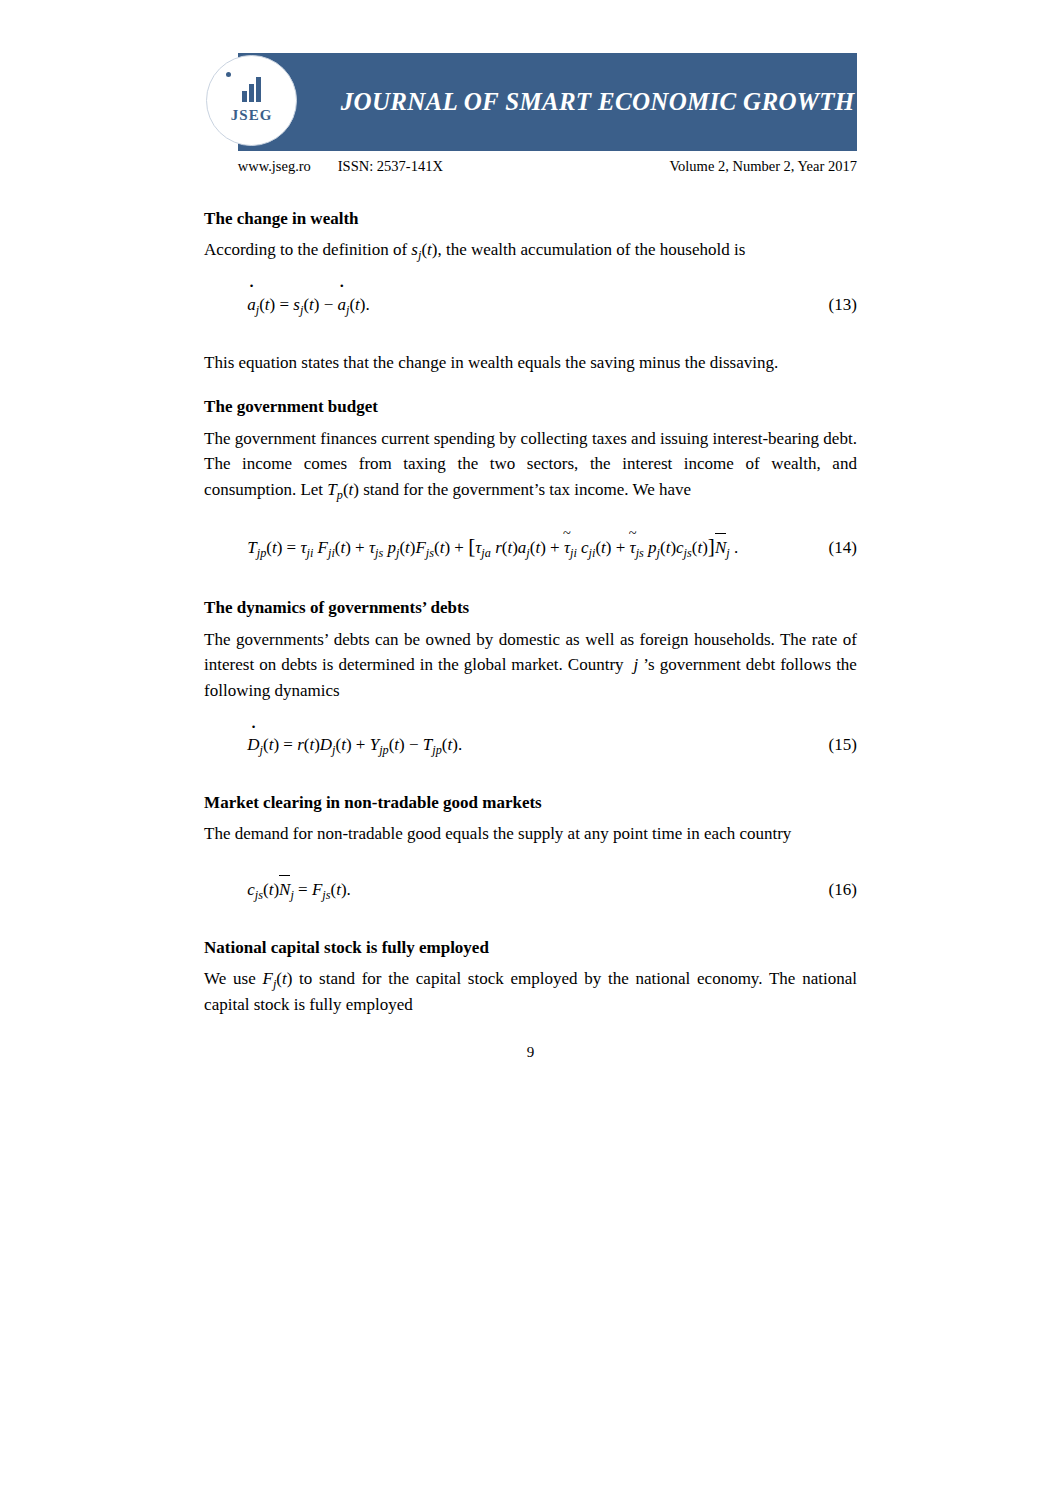JOURNAL OF SMART ECONOMIC GROWTH
JSEG
www.jseg.ro ISSN: 2537-141X
Volume 2, Number 2, Year 2017
The change in wealth
According to the definition of sj(t), the wealth accumulation of the household is
aj(t) = sj(t) − aj(t).
(13)
This equation states that the change in wealth equals the saving minus the dissaving.
The government budget
The government finances current spending by collecting taxes and issuing interest-bearing debt. The income comes from taxing the two sectors, the interest income of wealth, and consumption. Let Tp(t) stand for the government’s tax income. We have
Tjp(t) = τji Fji(t) + τjs pj(t)Fjs(t) + [τja r(t)aj(t) + τji cji(t) + τjs pj(t)cjs(t)] Nj .
(14)
The dynamics of governments’ debts
The governments’ debts can be owned by domestic as well as foreign households. The rate of interest on debts is determined in the global market. Country j ’s government debt follows the following dynamics
Dj(t) = r(t)Dj(t) + Yjp(t) − Tjp(t).
(15)
Market clearing in non-tradable good markets
The demand for non-tradable good equals the supply at any point time in each country
cjs(t)Nj = Fjs(t).
(16)
National capital stock is fully employed
We use Fj(t) to stand for the capital stock employed by the national economy. The national capital stock is fully employed
9